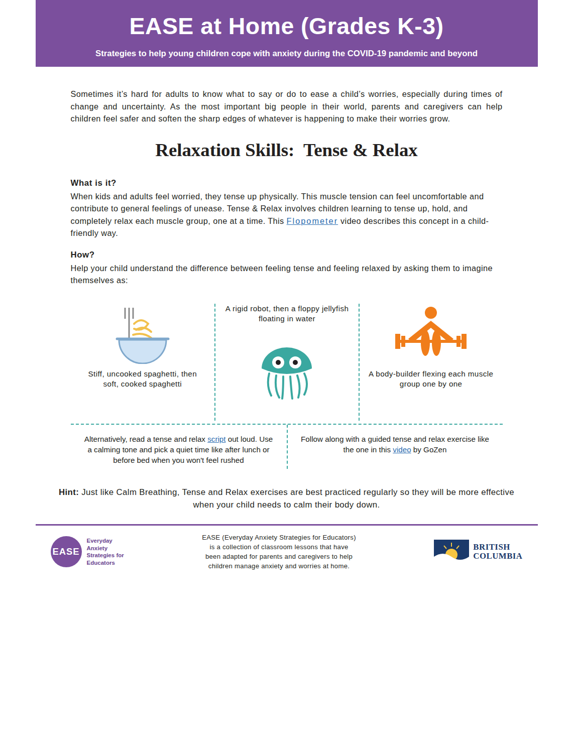EASE at Home (Grades K-3)
Strategies to help young children cope with anxiety during the COVID-19 pandemic and beyond
Sometimes it’s hard for adults to know what to say or do to ease a child’s worries, especially during times of change and uncertainty. As the most important big people in their world, parents and caregivers can help children feel safer and soften the sharp edges of whatever is happening to make their worries grow.
Relaxation Skills: Tense & Relax
What is it?
When kids and adults feel worried, they tense up physically. This muscle tension can feel uncomfortable and contribute to general feelings of unease. Tense & Relax involves children learning to tense up, hold, and completely relax each muscle group, one at a time. This Flopometer video describes this concept in a child-friendly way.
How?
Help your child understand the difference between feeling tense and feeling relaxed by asking them to imagine themselves as:
Stiff, uncooked spaghetti, then soft, cooked spaghetti
A rigid robot, then a floppy jellyfish floating in water
A body-builder flexing each muscle group one by one
Alternatively, read a tense and relax script out loud. Use a calming tone and pick a quiet time like after lunch or before bed when you won't feel rushed
Follow along with a guided tense and relax exercise like the one in this video by GoZen
Hint: Just like Calm Breathing, Tense and Relax exercises are best practiced regularly so they will be more effective when your child needs to calm their body down.
EASE
Everyday Anxiety Strategies for Educators
EASE (Everyday Anxiety Strategies for Educators)
is a collection of classroom lessons that have
been adapted for parents and caregivers to help
children manage anxiety and worries at home.
BRITISH COLUMBIA